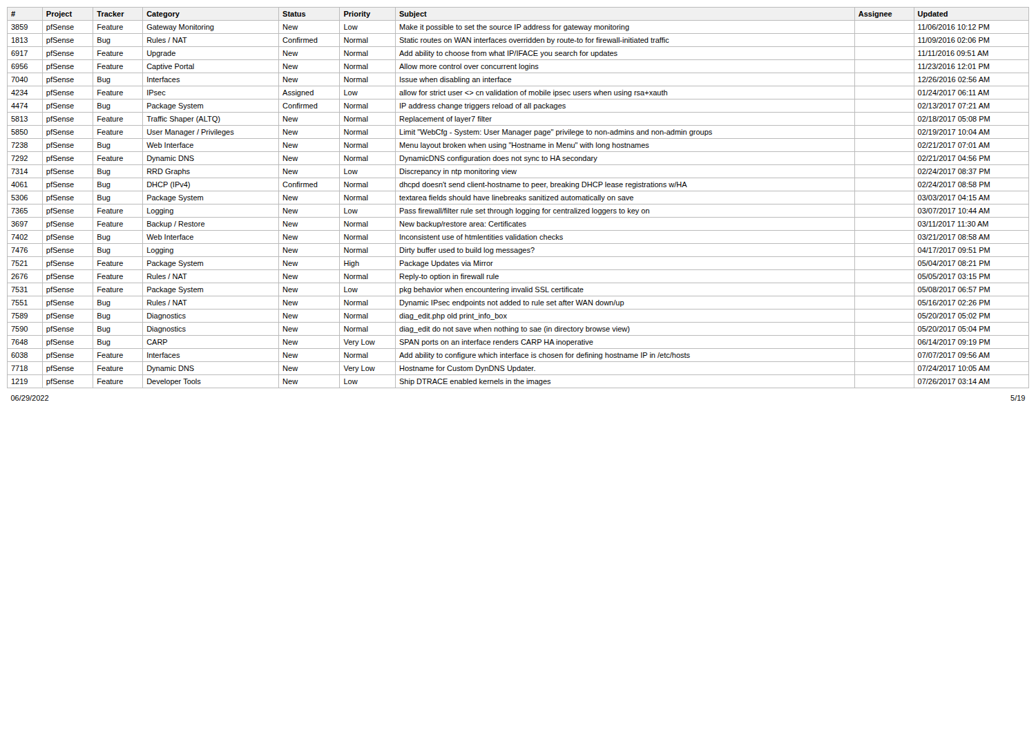| # | Project | Tracker | Category | Status | Priority | Subject | Assignee | Updated |
| --- | --- | --- | --- | --- | --- | --- | --- | --- |
| 3859 | pfSense | Feature | Gateway Monitoring | New | Low | Make it possible to set the source IP address for gateway monitoring | | 11/06/2016 10:12 PM |
| 1813 | pfSense | Bug | Rules / NAT | Confirmed | Normal | Static routes on WAN interfaces overridden by route-to for firewall-initiated traffic | | 11/09/2016 02:06 PM |
| 6917 | pfSense | Feature | Upgrade | New | Normal | Add ability to choose from what IP/IFACE you search for updates | | 11/11/2016 09:51 AM |
| 6956 | pfSense | Feature | Captive Portal | New | Normal | Allow more control over concurrent logins | | 11/23/2016 12:01 PM |
| 7040 | pfSense | Bug | Interfaces | New | Normal | Issue when disabling an interface | | 12/26/2016 02:56 AM |
| 4234 | pfSense | Feature | IPsec | Assigned | Low | allow for strict user <> cn validation of mobile ipsec users when using rsa+xauth | | 01/24/2017 06:11 AM |
| 4474 | pfSense | Bug | Package System | Confirmed | Normal | IP address change triggers reload of all packages | | 02/13/2017 07:21 AM |
| 5813 | pfSense | Feature | Traffic Shaper (ALTQ) | New | Normal | Replacement of layer7 filter | | 02/18/2017 05:08 PM |
| 5850 | pfSense | Feature | User Manager / Privileges | New | Normal | Limit "WebCfg - System: User Manager page" privilege to non-admins and non-admin groups | | 02/19/2017 10:04 AM |
| 7238 | pfSense | Bug | Web Interface | New | Normal | Menu layout broken when using "Hostname in Menu" with long hostnames | | 02/21/2017 07:01 AM |
| 7292 | pfSense | Feature | Dynamic DNS | New | Normal | DynamicDNS configuration does not sync to HA secondary | | 02/21/2017 04:56 PM |
| 7314 | pfSense | Bug | RRD Graphs | New | Low | Discrepancy in ntp monitoring view | | 02/24/2017 08:37 PM |
| 4061 | pfSense | Bug | DHCP (IPv4) | Confirmed | Normal | dhcpd doesn't send client-hostname to peer, breaking DHCP lease registrations w/HA | | 02/24/2017 08:58 PM |
| 5306 | pfSense | Bug | Package System | New | Normal | textarea fields should have linebreaks sanitized automatically on save | | 03/03/2017 04:15 AM |
| 7365 | pfSense | Feature | Logging | New | Low | Pass firewall/filter rule set through logging for centralized loggers to key on | | 03/07/2017 10:44 AM |
| 3697 | pfSense | Feature | Backup / Restore | New | Normal | New backup/restore area: Certificates | | 03/11/2017 11:30 AM |
| 7402 | pfSense | Bug | Web Interface | New | Normal | Inconsistent use of htmlentities validation checks | | 03/21/2017 08:58 AM |
| 7476 | pfSense | Bug | Logging | New | Normal | Dirty buffer used to build log messages? | | 04/17/2017 09:51 PM |
| 7521 | pfSense | Feature | Package System | New | High | Package Updates via Mirror | | 05/04/2017 08:21 PM |
| 2676 | pfSense | Feature | Rules / NAT | New | Normal | Reply-to option in firewall rule | | 05/05/2017 03:15 PM |
| 7531 | pfSense | Feature | Package System | New | Low | pkg behavior when encountering invalid SSL certificate | | 05/08/2017 06:57 PM |
| 7551 | pfSense | Bug | Rules / NAT | New | Normal | Dynamic IPsec endpoints not added to rule set after WAN down/up | | 05/16/2017 02:26 PM |
| 7589 | pfSense | Bug | Diagnostics | New | Normal | diag_edit.php old print_info_box | | 05/20/2017 05:02 PM |
| 7590 | pfSense | Bug | Diagnostics | New | Normal | diag_edit do not save when nothing to sae (in directory browse view) | | 05/20/2017 05:04 PM |
| 7648 | pfSense | Bug | CARP | New | Very Low | SPAN ports on an interface renders CARP HA inoperative | | 06/14/2017 09:19 PM |
| 6038 | pfSense | Feature | Interfaces | New | Normal | Add ability to configure which interface is chosen for defining hostname IP in /etc/hosts | | 07/07/2017 09:56 AM |
| 7718 | pfSense | Feature | Dynamic DNS | New | Very Low | Hostname for Custom DynDNS Updater. | | 07/24/2017 10:05 AM |
| 1219 | pfSense | Feature | Developer Tools | New | Low | Ship DTRACE enabled kernels in the images | | 07/26/2017 03:14 AM |
| 06/29/2022 | 5/19 |